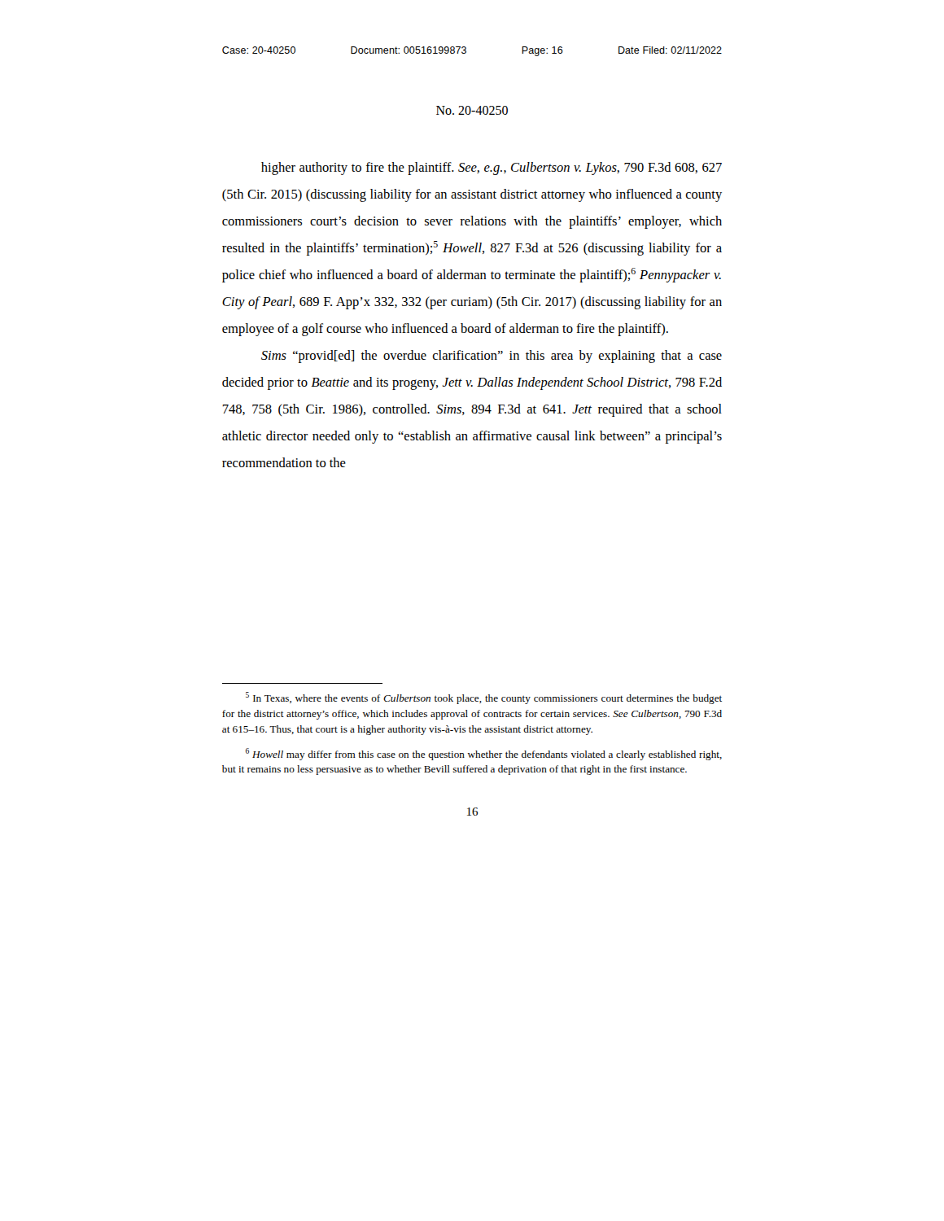Case: 20-40250 Document: 00516199873 Page: 16 Date Filed: 02/11/2022
No. 20-40250
higher authority to fire the plaintiff. See, e.g., Culbertson v. Lykos, 790 F.3d 608, 627 (5th Cir. 2015) (discussing liability for an assistant district attorney who influenced a county commissioners court’s decision to sever relations with the plaintiffs’ employer, which resulted in the plaintiffs’ termination);5 Howell, 827 F.3d at 526 (discussing liability for a police chief who influenced a board of alderman to terminate the plaintiff);6 Pennypacker v. City of Pearl, 689 F. App’x 332, 332 (per curiam) (5th Cir. 2017) (discussing liability for an employee of a golf course who influenced a board of alderman to fire the plaintiff).
Sims “provid[ed] the overdue clarification” in this area by explaining that a case decided prior to Beattie and its progeny, Jett v. Dallas Independent School District, 798 F.2d 748, 758 (5th Cir. 1986), controlled. Sims, 894 F.3d at 641. Jett required that a school athletic director needed only to “establish an affirmative causal link between” a principal’s recommendation to the
5 In Texas, where the events of Culbertson took place, the county commissioners court determines the budget for the district attorney’s office, which includes approval of contracts for certain services. See Culbertson, 790 F.3d at 615–16. Thus, that court is a higher authority vis-à-vis the assistant district attorney.
6 Howell may differ from this case on the question whether the defendants violated a clearly established right, but it remains no less persuasive as to whether Bevill suffered a deprivation of that right in the first instance.
16